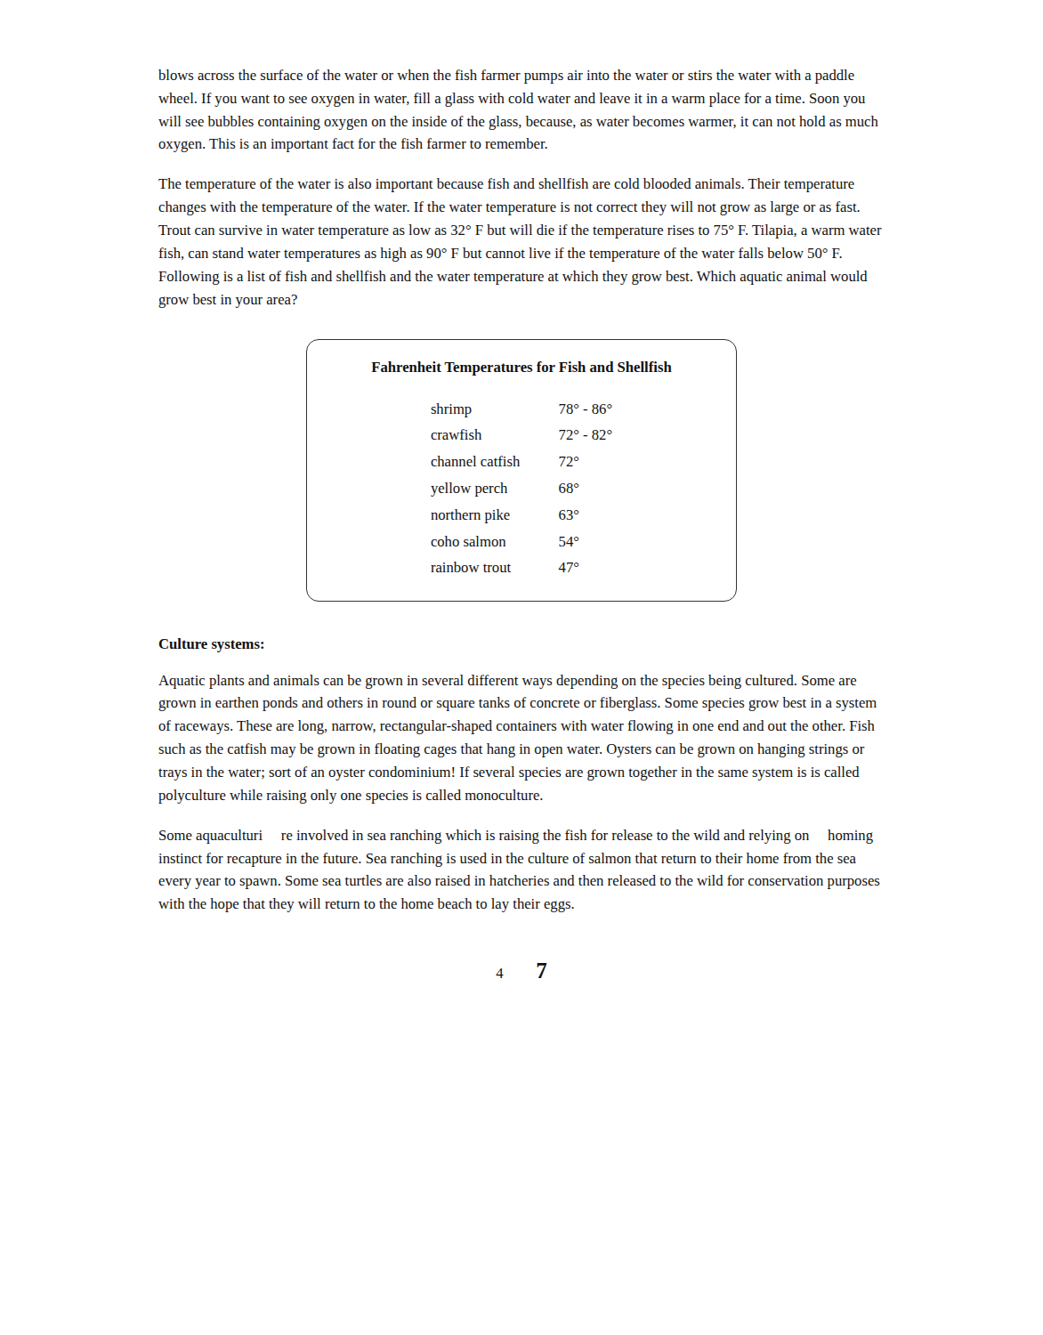blows across the surface of the water or when the fish farmer pumps air into the water or stirs the water with a paddle wheel. If you want to see oxygen in water, fill a glass with cold water and leave it in a warm place for a time. Soon you will see bubbles containing oxygen on the inside of the glass, because, as water becomes warmer, it can not hold as much oxygen. This is an important fact for the fish farmer to remember.
The temperature of the water is also important because fish and shellfish are cold blooded animals. Their temperature changes with the temperature of the water. If the water temperature is not correct they will not grow as large or as fast. Trout can survive in water temperature as low as 32° F but will die if the temperature rises to 75° F. Tilapia, a warm water fish, can stand water temperatures as high as 90° F but cannot live if the temperature of the water falls below 50° F. Following is a list of fish and shellfish and the water temperature at which they grow best. Which aquatic animal would grow best in your area?
Fahrenheit Temperatures for Fish and Shellfish
| shrimp | 78° - 86° |
| crawfish | 72° - 82° |
| channel catfish | 72° |
| yellow perch | 68° |
| northern pike | 63° |
| coho salmon | 54° |
| rainbow trout | 47° |
Culture systems:
Aquatic plants and animals can be grown in several different ways depending on the species being cultured. Some are grown in earthen ponds and others in round or square tanks of concrete or fiberglass. Some species grow best in a system of raceways. These are long, narrow, rectangular-shaped containers with water flowing in one end and out the other. Fish such as the catfish may be grown in floating cages that hang in open water. Oysters can be grown on hanging strings or trays in the water; sort of an oyster condominium! If several species are grown together in the same system is is called polyculture while raising only one species is called monoculture.
Some aquaculturi re involved in sea ranching which is raising the fish for release to the wild and relying on homing instinct for recapture in the future. Sea ranching is used in the culture of salmon that return to their home from the sea every year to spawn. Some sea turtles are also raised in hatcheries and then released to the wild for conservation purposes with the hope that they will return to the home beach to lay their eggs.
47